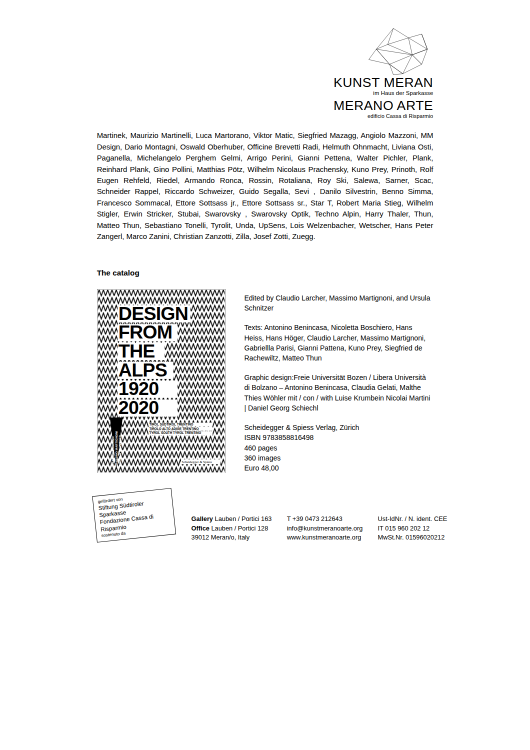KUNST MERAN
im Haus der Sparkasse
MERANO ARTE
edificio Cassa di Risparmio
Martinek, Maurizio Martinelli, Luca Martorano, Viktor Matic, Siegfried Mazagg, Angiolo Mazzoni, MM Design, Dario Montagni, Oswald Oberhuber, Officine Brevetti Radi, Helmuth Ohnmacht, Liviana Osti, Paganella, Michelangelo Perghem Gelmi, Arrigo Perini, Gianni Pettena, Walter Pichler, Plank, Reinhard Plank, Gino Pollini, Matthias Pötz, Wilhelm Nicolaus Prachensky, Kuno Prey, Prinoth, Rolf Eugen Rehfeld, Riedel, Armando Ronca, Rossin, Rotaliana, Roy Ski, Salewa, Sarner, Scac, Schneider Rappel, Riccardo Schweizer, Guido Segalla, Sevi , Danilo Silvestrin, Benno Simma, Francesco Sommacal, Ettore Sottsass jr., Ettore Sottsass sr., Star T, Robert Maria Stieg, Wilhelm Stigler, Erwin Stricker, Stubai, Swarovsky , Swarovsky Optik, Techno Alpin, Harry Thaler, Thun, Matteo Thun, Sebastiano Tonelli, Tyrolit, Unda, UpSens, Lois Welzenbacher, Wetscher, Hans Peter Zangerl, Marco Zanini, Christian Zanzotti, Zilla, Josef Zotti, Zuegg.
The catalog
DESIGN FROM THE ALPS 1920 2020 TIROL SÜDTIROL TRENTINO TIROLO ALTO ADIGE TRENTINO TYROL SOUTH TYROL TRENTINO CLAUDIO LARCHER MASSIMO MARTIGNONI URSULA SCHNITZER Scheidegger & Spiess
Edited by Claudio Larcher, Massimo Martignoni, and Ursula Schnitzer
Texts: Antonino Benincasa, Nicoletta Boschiero, Hans Heiss, Hans Höger, Claudio Larcher, Massimo Martignoni, Gabriellla Parisi, Gianni Pattena, Kuno Prey, Siegfried de Rachewiltz, Matteo Thun
Graphic design:Freie Universität Bozen / Libera Università di Bolzano – Antonino Benincasa, Claudia Gelati, Malthe Thies Wöhler mit / con / with Luise Krumbein Nicolai Martini | Daniel Georg Schiechl
Scheidegger & Spiess Verlag, Zürich
ISBN 9783858816498
460 pages
360 images
Euro 48,00
gefördert von Stiftung Südtiroler Sparkasse Fondazione Cassa di Risparmio sostenuto da
Gallery Lauben / Portici 163
Office Lauben / Portici 128
39012 Meran/o, Italy
T +39 0473 212643
info@kunstmeranoarte.org
www.kunstmeranoarte.org
Ust-IdNr. / N. ident. CEE
IT 015 960 202 12
MwSt.Nr. 01596020212